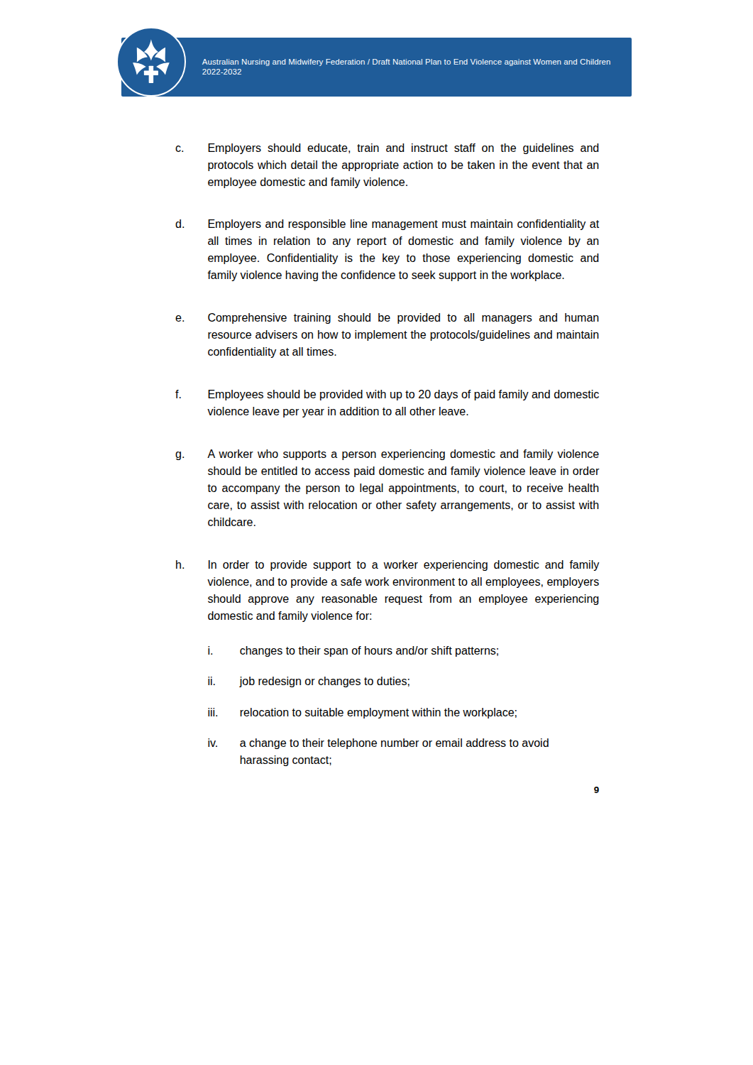Australian Nursing and Midwifery Federation / Draft National Plan to End Violence against Women and Children 2022-2032
c. Employers should educate, train and instruct staff on the guidelines and protocols which detail the appropriate action to be taken in the event that an employee domestic and family violence.
d. Employers and responsible line management must maintain confidentiality at all times in relation to any report of domestic and family violence by an employee. Confidentiality is the key to those experiencing domestic and family violence having the confidence to seek support in the workplace.
e. Comprehensive training should be provided to all managers and human resource advisers on how to implement the protocols/guidelines and maintain confidentiality at all times.
f. Employees should be provided with up to 20 days of paid family and domestic violence leave per year in addition to all other leave.
g. A worker who supports a person experiencing domestic and family violence should be entitled to access paid domestic and family violence leave in order to accompany the person to legal appointments, to court, to receive health care, to assist with relocation or other safety arrangements, or to assist with childcare.
h. In order to provide support to a worker experiencing domestic and family violence, and to provide a safe work environment to all employees, employers should approve any reasonable request from an employee experiencing domestic and family violence for:
i. changes to their span of hours and/or shift patterns;
ii. job redesign or changes to duties;
iii. relocation to suitable employment within the workplace;
iv. a change to their telephone number or email address to avoid harassing contact;
9